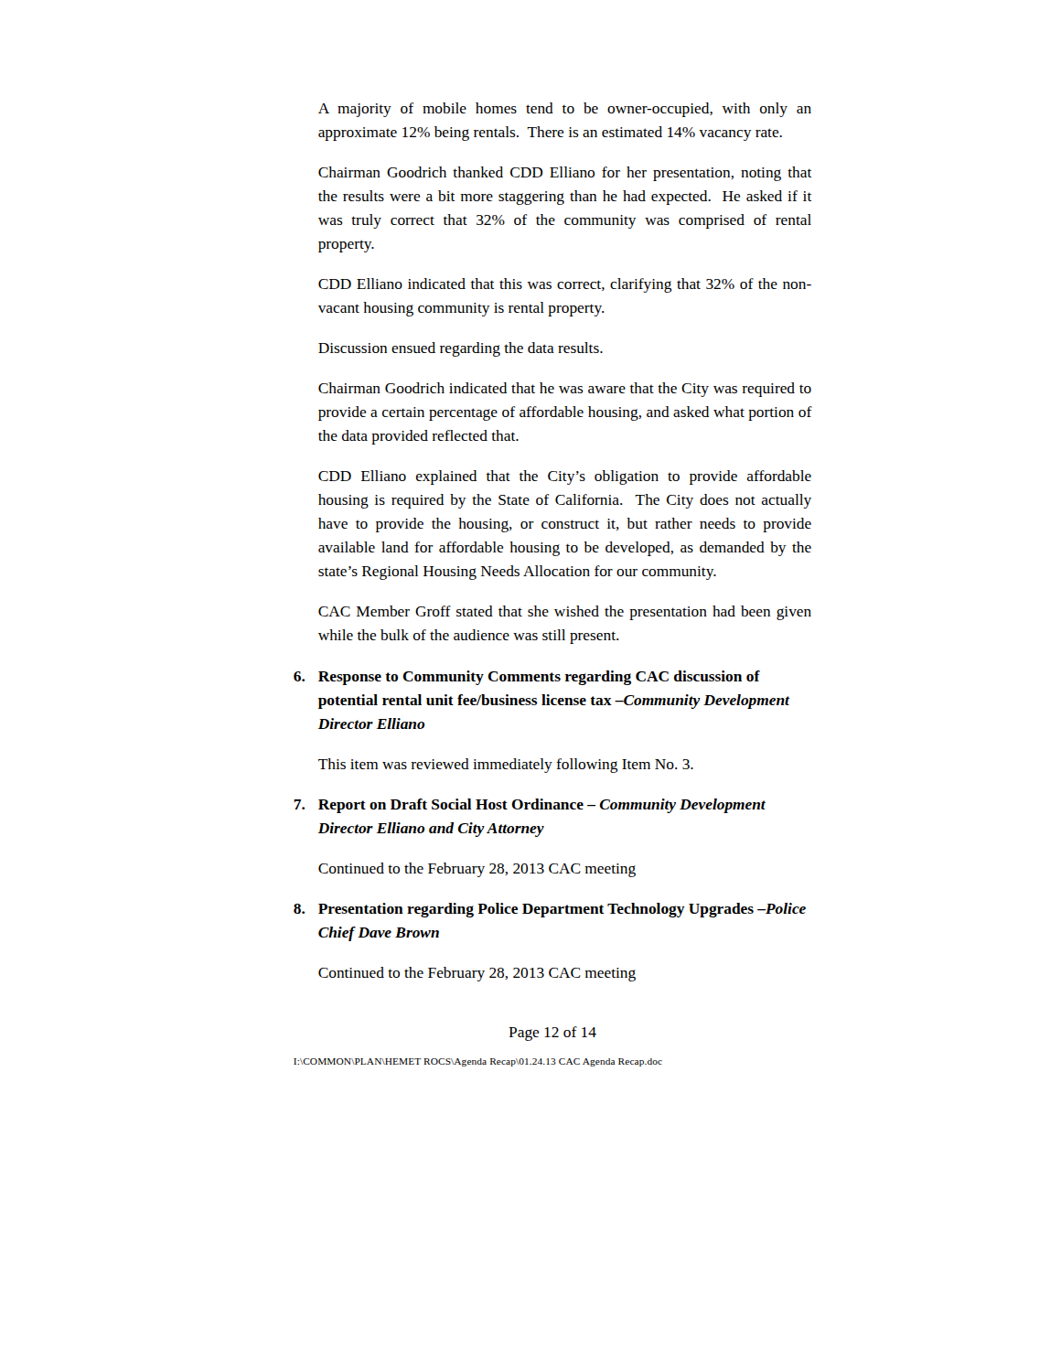A majority of mobile homes tend to be owner-occupied, with only an approximate 12% being rentals. There is an estimated 14% vacancy rate.
Chairman Goodrich thanked CDD Elliano for her presentation, noting that the results were a bit more staggering than he had expected. He asked if it was truly correct that 32% of the community was comprised of rental property.
CDD Elliano indicated that this was correct, clarifying that 32% of the non-vacant housing community is rental property.
Discussion ensued regarding the data results.
Chairman Goodrich indicated that he was aware that the City was required to provide a certain percentage of affordable housing, and asked what portion of the data provided reflected that.
CDD Elliano explained that the City’s obligation to provide affordable housing is required by the State of California. The City does not actually have to provide the housing, or construct it, but rather needs to provide available land for affordable housing to be developed, as demanded by the state’s Regional Housing Needs Allocation for our community.
CAC Member Groff stated that she wished the presentation had been given while the bulk of the audience was still present.
6.
Response to Community Comments regarding CAC discussion of potential rental unit fee/business license tax –Community Development Director Elliano
This item was reviewed immediately following Item No. 3.
7.
Report on Draft Social Host Ordinance – Community Development Director Elliano and City Attorney
Continued to the February 28, 2013 CAC meeting
8.
Presentation regarding Police Department Technology Upgrades –Police Chief Dave Brown
Continued to the February 28, 2013 CAC meeting
Page 12 of 14
I:\COMMON\PLAN\HEMET ROCS\Agenda Recap\01.24.13 CAC Agenda Recap.doc